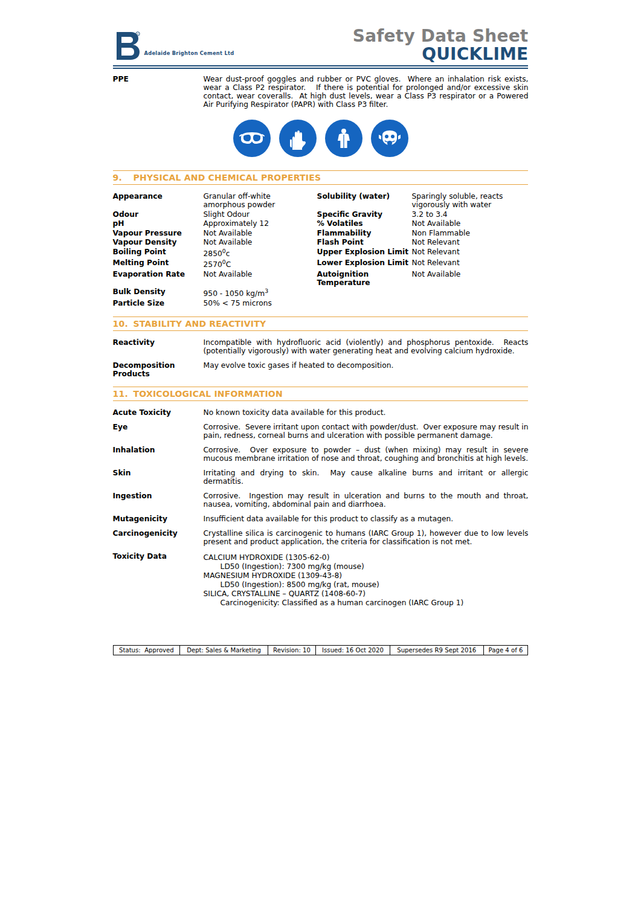R
Adelaide Brighton Cement Ltd
Safety Data Sheet
QUICKLIME
PPE
Wear dust-proof goggles and rubber or PVC gloves. Where an inhalation risk exists, wear a Class P2 respirator. If there is potential for prolonged and/or excessive skin contact, wear coveralls. At high dust levels, wear a Class P3 respirator or a Powered Air Purifying Respirator (PAPR) with Class P3 filter.
9. PHYSICAL AND CHEMICAL PROPERTIES
| Appearance | Granular off-white amorphous powder | Solubility (water) | Sparingly soluble, reacts vigorously with water |
| Odour | Slight Odour | Specific Gravity | 3.2 to 3.4 |
| pH | Approximately 12 | % Volatiles | Not Available |
| Vapour Pressure | Not Available | Flammability | Non Flammable |
| Vapour Density | Not Available | Flash Point | Not Relevant |
| Boiling Point | 2850 0 c | Upper Explosion Limit | Not Relevant |
| Melting Point | 2570 0 C | Lower Explosion Limit | Not Relevant |
| Evaporation Rate | Not Available | Autoignition Temperature | Not Available |
| Bulk Density | 950 - 1050 kg/m 3 | | |
| Particle Size | 50% < 75 microns | | |
10. STABILITY AND REACTIVITY
Reactivity
Incompatible with hydrofluoric acid (violently) and phosphorus pentoxide. Reacts (potentially vigorously) with water generating heat and evolving calcium hydroxide.
Decomposition
Products
May evolve toxic gases if heated to decomposition.
11. TOXICOLOGICAL INFORMATION
Acute Toxicity
No known toxicity data available for this product.
Eye
Corrosive. Severe irritant upon contact with powder/dust. Over exposure may result in pain, redness, corneal burns and ulceration with possible permanent damage.
Inhalation
Corrosive. Over exposure to powder – dust (when mixing) may result in severe mucous membrane irritation of nose and throat, coughing and bronchitis at high levels.
Skin
Irritating and drying to skin. May cause alkaline burns and irritant or allergic dermatitis.
Ingestion
Corrosive. Ingestion may result in ulceration and burns to the mouth and throat, nausea, vomiting, abdominal pain and diarrhoea.
Mutagenicity
Insufficient data available for this product to classify as a mutagen.
Carcinogenicity
Crystalline silica is carcinogenic to humans (IARC Group 1), however due to low levels present and product application, the criteria for classification is not met.
Toxicity Data
CALCIUM HYDROXIDE (1305-62-0)
LD50 (Ingestion): 7300 mg/kg (mouse)
MAGNESIUM HYDROXIDE (1309-43-8)
LD50 (Ingestion): 8500 mg/kg (rat, mouse)
SILICA, CRYSTALLINE – QUARTZ (1408-60-7)
Carcinogenicity: Classified as a human carcinogen (IARC Group 1)
| Status: Approved | Dept: Sales & Marketing | Revision: 10 | Issued: 16 Oct 2020 | Supersedes R9 Sept 2016 | Page 4 of 6 |